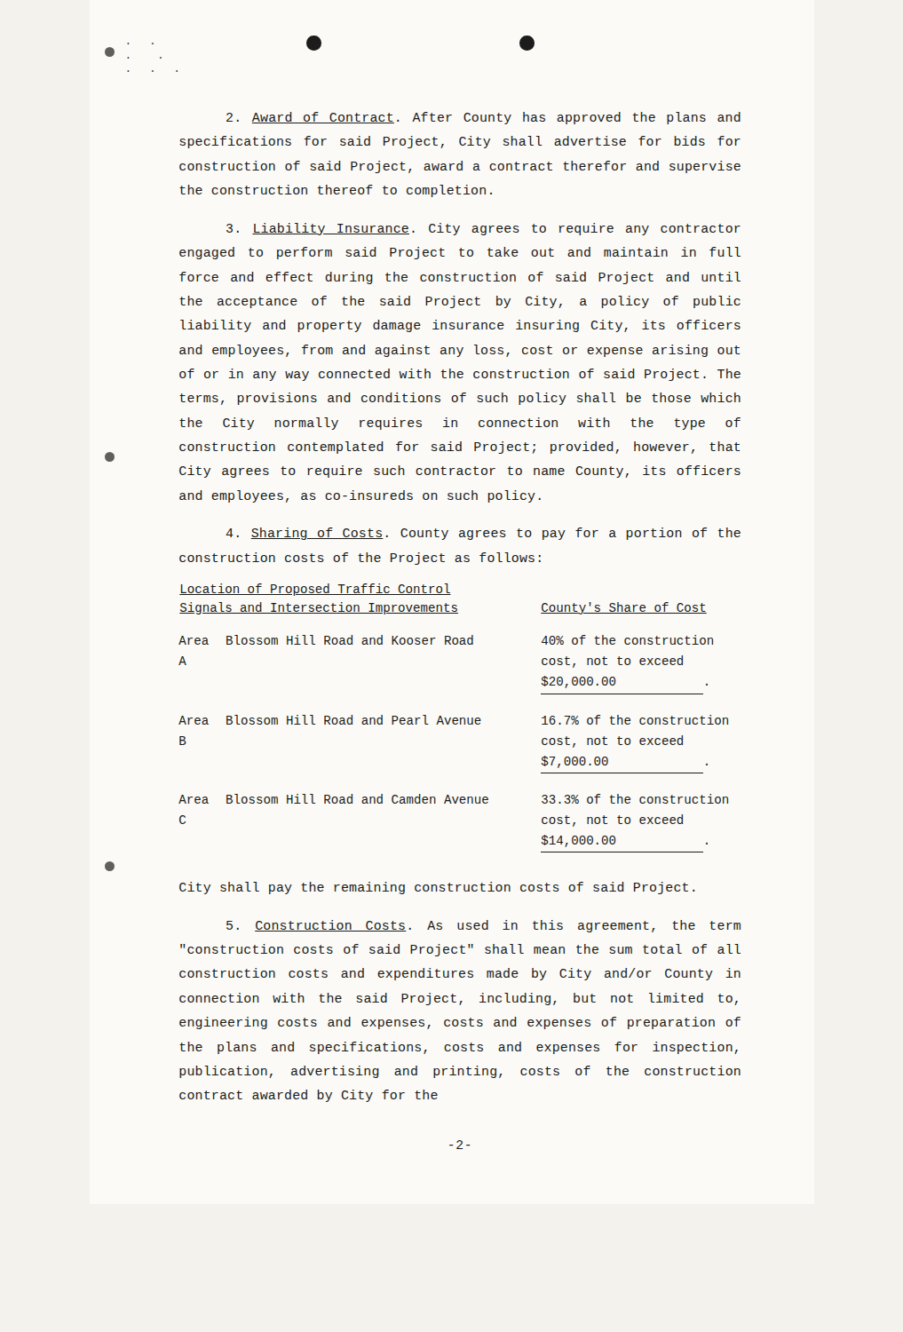. .
. .
. . .
2. Award of Contract. After County has approved the plans and specifications for said Project, City shall advertise for bids for construction of said Project, award a contract therefor and supervise the construction thereof to completion.
3. Liability Insurance. City agrees to require any contractor engaged to perform said Project to take out and maintain in full force and effect during the construction of said Project and until the acceptance of the said Project by City, a policy of public liability and property damage insurance insuring City, its officers and employees, from and against any loss, cost or expense arising out of or in any way connected with the construction of said Project. The terms, provisions and conditions of such policy shall be those which the City normally requires in connection with the type of construction contemplated for said Project; provided, however, that City agrees to require such contractor to name County, its officers and employees, as co-insureds on such policy.
4. Sharing of Costs. County agrees to pay for a portion of the construction costs of the Project as follows:
| Location of Proposed Traffic Control Signals and Intersection Improvements | County's Share of Cost |
| --- | --- |
| Area A | Blossom Hill Road and Kooser Road | 40% of the construction cost, not to exceed $20,000.00 . |
| Area B | Blossom Hill Road and Pearl Avenue | 16.7% of the construction cost, not to exceed $7,000.00 . |
| Area C | Blossom Hill Road and Camden Avenue | 33.3% of the construction cost, not to exceed $14,000.00 . |
City shall pay the remaining construction costs of said Project.
5. Construction Costs. As used in this agreement, the term "construction costs of said Project" shall mean the sum total of all construction costs and expenditures made by City and/or County in connection with the said Project, including, but not limited to, engineering costs and expenses, costs and expenses of preparation of the plans and specifications, costs and expenses for inspection, publication, advertising and printing, costs of the construction contract awarded by City for the
-2-